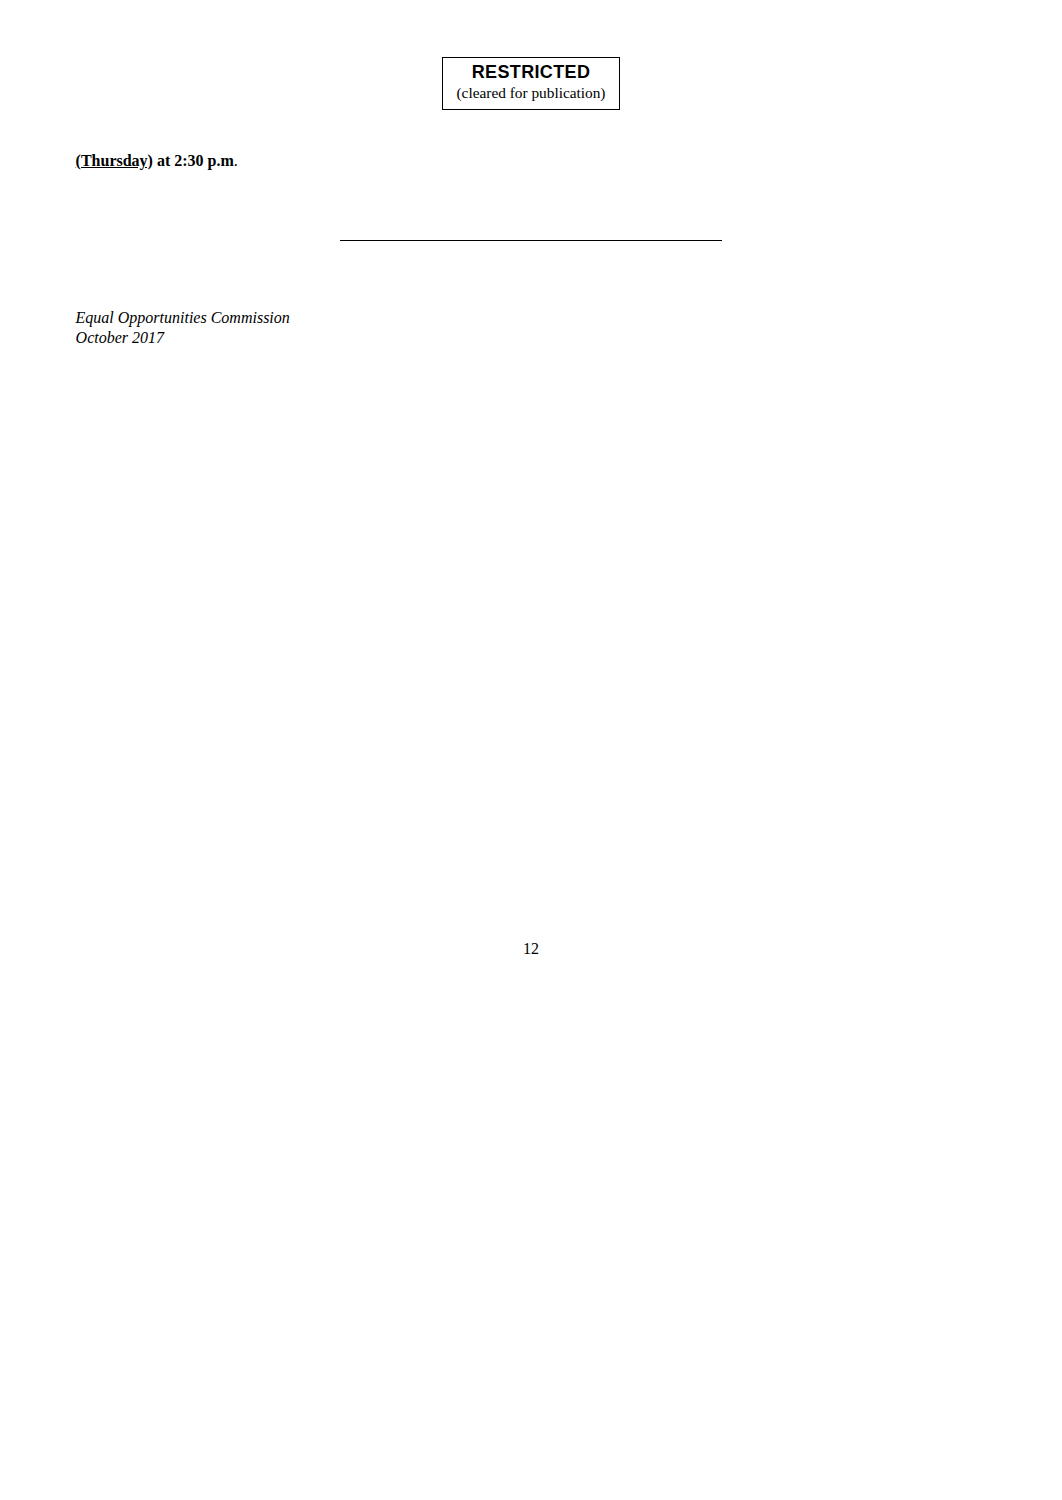RESTRICTED (cleared for publication)
(Thursday) at 2:30 p.m.
Equal Opportunities Commission
October 2017
12